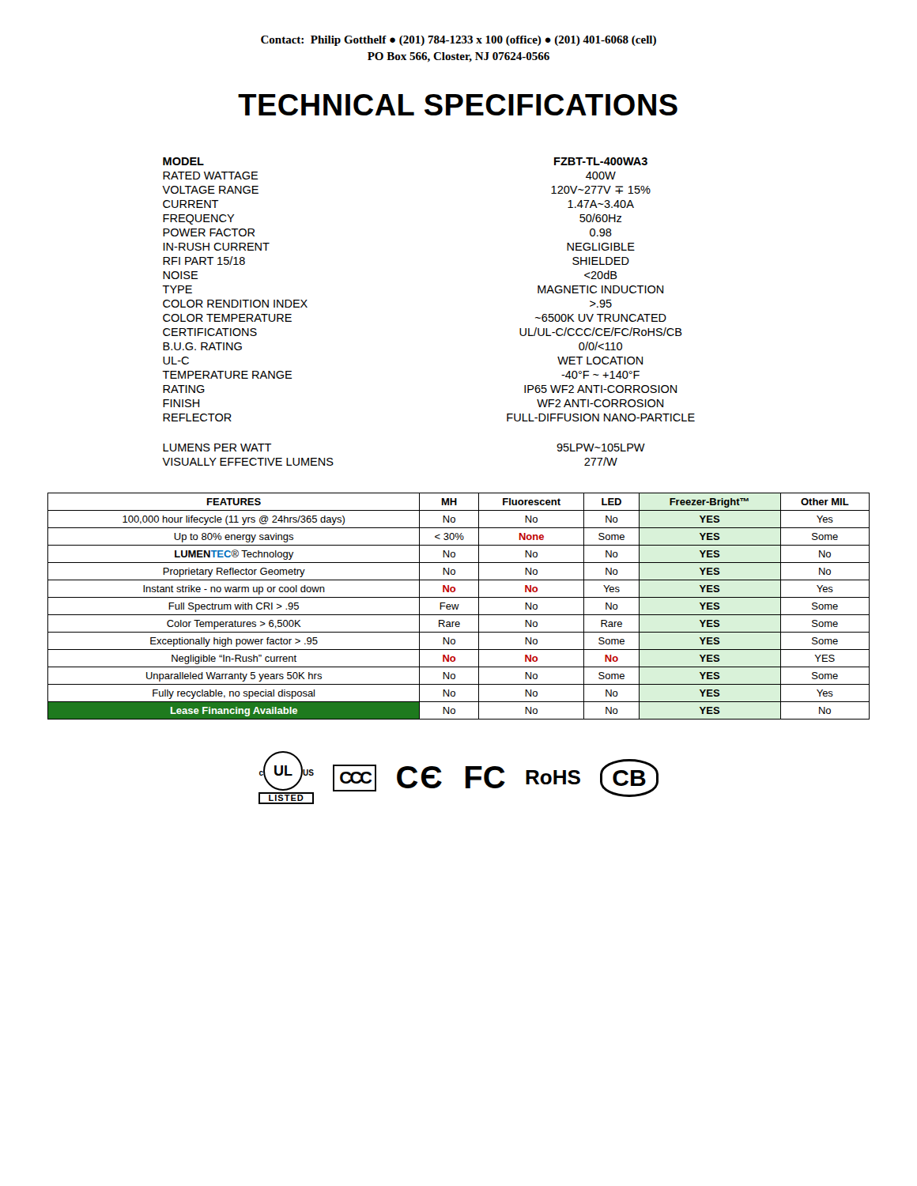Contact: Philip Gotthelf ● (201) 784-1233 x 100 (office) ● (201) 401-6068 (cell)
PO Box 566, Closter, NJ 07624-0566
TECHNICAL SPECIFICATIONS
| MODEL | FZBT-TL-400WA3 |
| RATED WATTAGE | 400W |
| VOLTAGE RANGE | 120V~277V ∓ 15% |
| CURRENT | 1.47A~3.40A |
| FREQUENCY | 50/60Hz |
| POWER FACTOR | 0.98 |
| IN-RUSH CURRENT | NEGLIGIBLE |
| RFI PART 15/18 | SHIELDED |
| NOISE | <20dB |
| TYPE | MAGNETIC INDUCTION |
| COLOR RENDITION INDEX | >.95 |
| COLOR TEMPERATURE | ~6500K UV TRUNCATED |
| CERTIFICATIONS | UL/UL-C/CCC/CE/FC/RoHS/CB |
| B.U.G. RATING | 0/0/<110 |
| UL-C | WET LOCATION |
| TEMPERATURE RANGE | -40°F ~ +140°F |
| RATING | IP65 WF2 ANTI-CORROSION |
| FINISH | WF2 ANTI-CORROSION |
| REFLECTOR | FULL-DIFFUSION NANO-PARTICLE |
| LUMENS PER WATT | 95LPW~105LPW |
| VISUALLY EFFECTIVE LUMENS | 277/W |
| FEATURES | MH | Fluorescent | LED | Freezer-Bright™ | Other MIL |
| --- | --- | --- | --- | --- | --- |
| 100,000 hour lifecycle (11 yrs @ 24hrs/365 days) | No | No | No | YES | Yes |
| Up to 80% energy savings | < 30% | None | Some | YES | Some |
| LUMEN TEC ® Technology | No | No | No | YES | No |
| Proprietary Reflector Geometry | No | No | No | YES | No |
| Instant strike - no warm up or cool down | No | No | Yes | YES | Yes |
| Full Spectrum with CRI > .95 | Few | No | No | YES | Some |
| Color Temperatures > 6,500K | Rare | No | Rare | YES | Some |
| Exceptionally high power factor > .95 | No | No | Some | YES | Some |
| Negligible “In-Rush” current | No | No | No | YES | YES |
| Unparalleled Warranty 5 years 50K hrs | No | No | Some | YES | Some |
| Fully recyclable, no special disposal | No | No | No | YES | Yes |
| Lease Financing Available | No | No | No | YES | No |
cUL US LISTED CCC CЄ FC RoHS CB